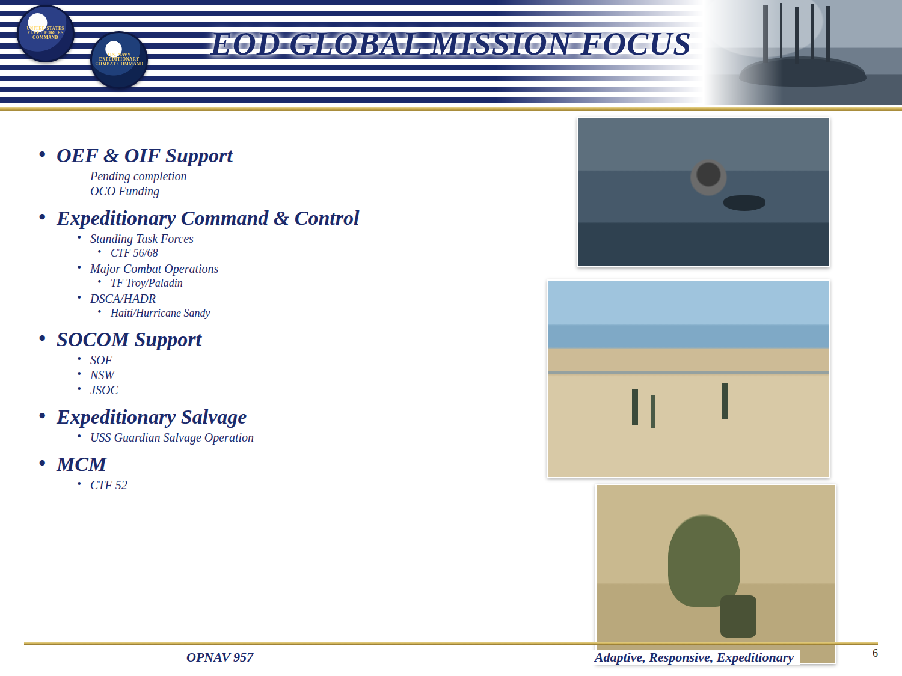EOD GLOBAL MISSION FOCUS
UNITED STATES
FLEET FORCES
COMMAND
U.S. NAVY
EXPEDITIONARY
COMBAT COMMAND
OEF & OIF Support
Pending completion
OCO Funding
Expeditionary Command & Control
Standing Task Forces
CTF 56/68
Major Combat Operations
TF Troy/Paladin
DSCA/HADR
Haiti/Hurricane Sandy
SOCOM Support
SOF
NSW
JSOC
Expeditionary Salvage
USS Guardian Salvage Operation
MCM
CTF 52
OPNAV 957
Adaptive, Responsive, Expeditionary
6